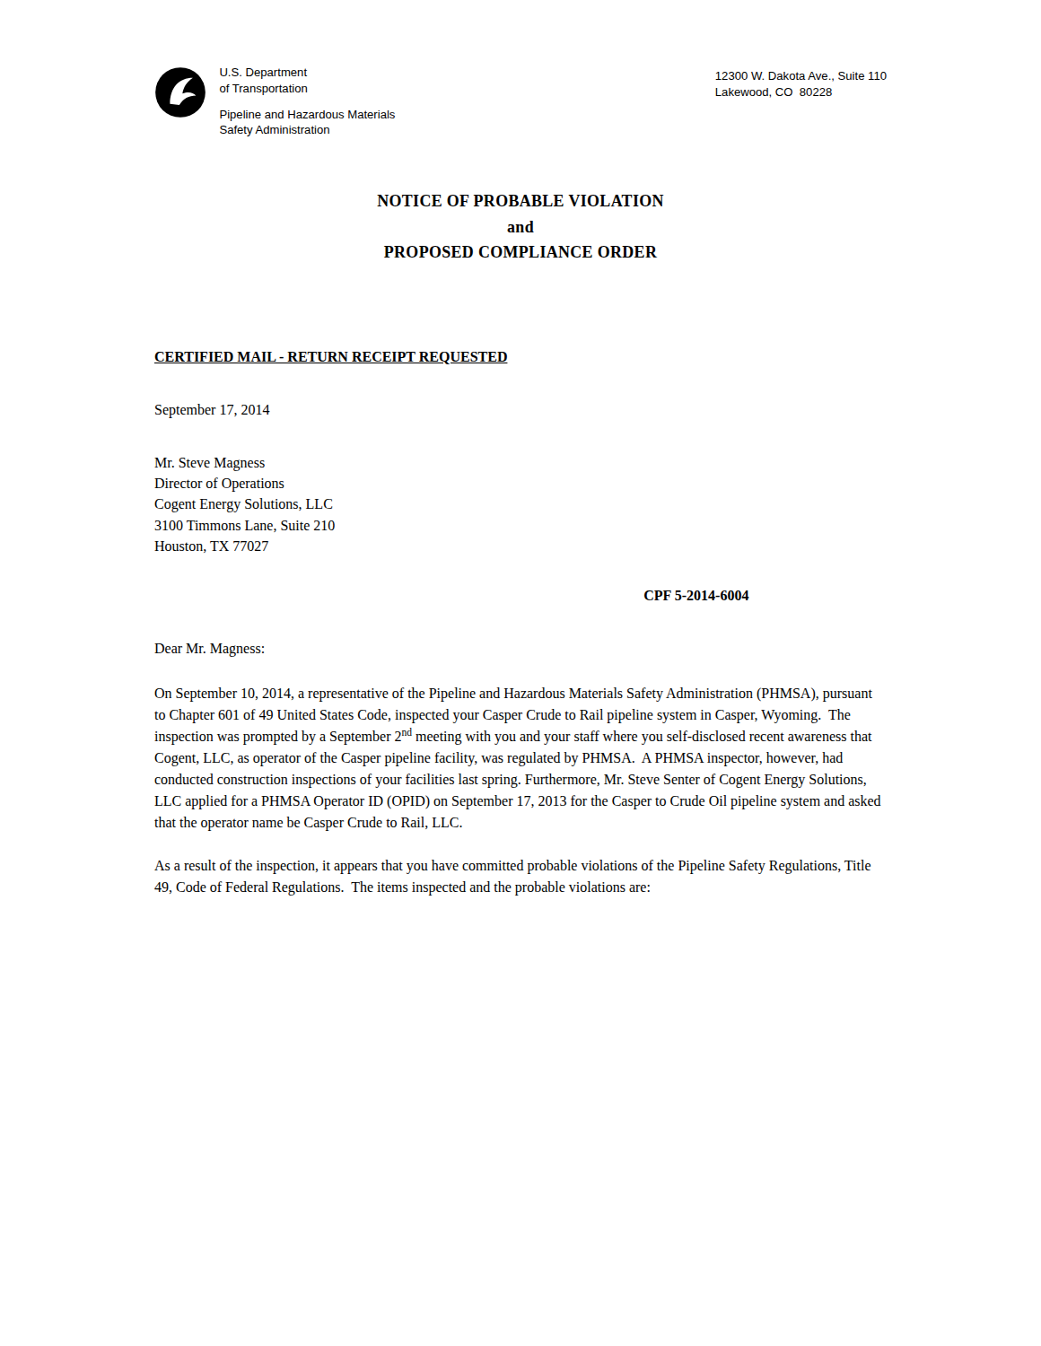U.S. Department
of Transportation
Pipeline and Hazardous Materials
Safety Administration
12300 W. Dakota Ave., Suite 110
Lakewood, CO 80228
NOTICE OF PROBABLE VIOLATION
and
PROPOSED COMPLIANCE ORDER
CERTIFIED MAIL - RETURN RECEIPT REQUESTED
September 17, 2014
Mr. Steve Magness
Director of Operations
Cogent Energy Solutions, LLC
3100 Timmons Lane, Suite 210
Houston, TX 77027
CPF 5-2014-6004
Dear Mr. Magness:
On September 10, 2014, a representative of the Pipeline and Hazardous Materials Safety Administration (PHMSA), pursuant to Chapter 601 of 49 United States Code, inspected your Casper Crude to Rail pipeline system in Casper, Wyoming. The inspection was prompted by a September 2nd meeting with you and your staff where you self-disclosed recent awareness that Cogent, LLC, as operator of the Casper pipeline facility, was regulated by PHMSA. A PHMSA inspector, however, had conducted construction inspections of your facilities last spring. Furthermore, Mr. Steve Senter of Cogent Energy Solutions, LLC applied for a PHMSA Operator ID (OPID) on September 17, 2013 for the Casper to Crude Oil pipeline system and asked that the operator name be Casper Crude to Rail, LLC.
As a result of the inspection, it appears that you have committed probable violations of the Pipeline Safety Regulations, Title 49, Code of Federal Regulations. The items inspected and the probable violations are: